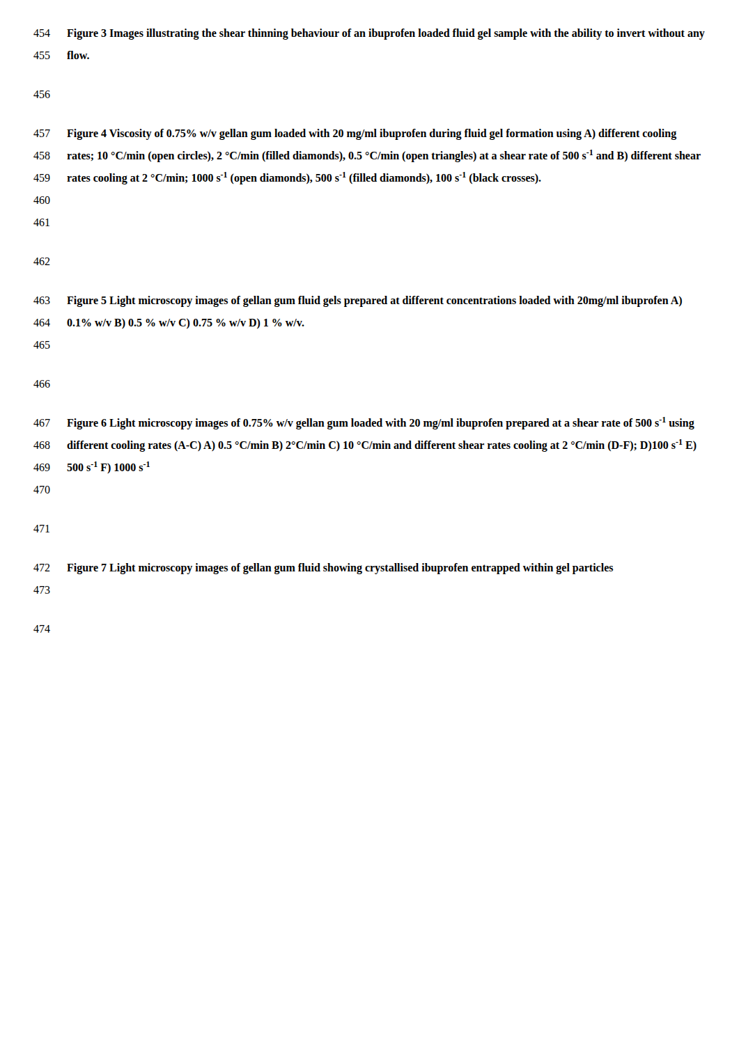454
455
Figure 3 Images illustrating the shear thinning behaviour of an ibuprofen loaded fluid gel sample with the ability to invert without any flow.
456
457
458
459
460
461
Figure 4 Viscosity of 0.75% w/v gellan gum loaded with 20 mg/ml ibuprofen during fluid gel formation using A) different cooling rates; 10 °C/min (open circles), 2 °C/min (filled diamonds), 0.5 °C/min (open triangles) at a shear rate of 500 s-1 and B) different shear rates cooling at 2 °C/min; 1000 s-1 (open diamonds), 500 s-1 (filled diamonds), 100 s-1 (black crosses).
462
463
464
465
Figure 5 Light microscopy images of gellan gum fluid gels prepared at different concentrations loaded with 20mg/ml ibuprofen A) 0.1% w/v B) 0.5 % w/v C) 0.75 % w/v D) 1 % w/v.
466
467
468
469
470
Figure 6 Light microscopy images of 0.75% w/v gellan gum loaded with 20 mg/ml ibuprofen prepared at a shear rate of 500 s-1 using different cooling rates (A-C) A) 0.5 °C/min B) 2°C/min C) 10 °C/min and different shear rates cooling at 2 °C/min (D-F); D)100 s-1 E) 500 s-1 F) 1000 s-1
471
472
473
Figure 7 Light microscopy images of gellan gum fluid showing crystallised ibuprofen entrapped within gel particles
474